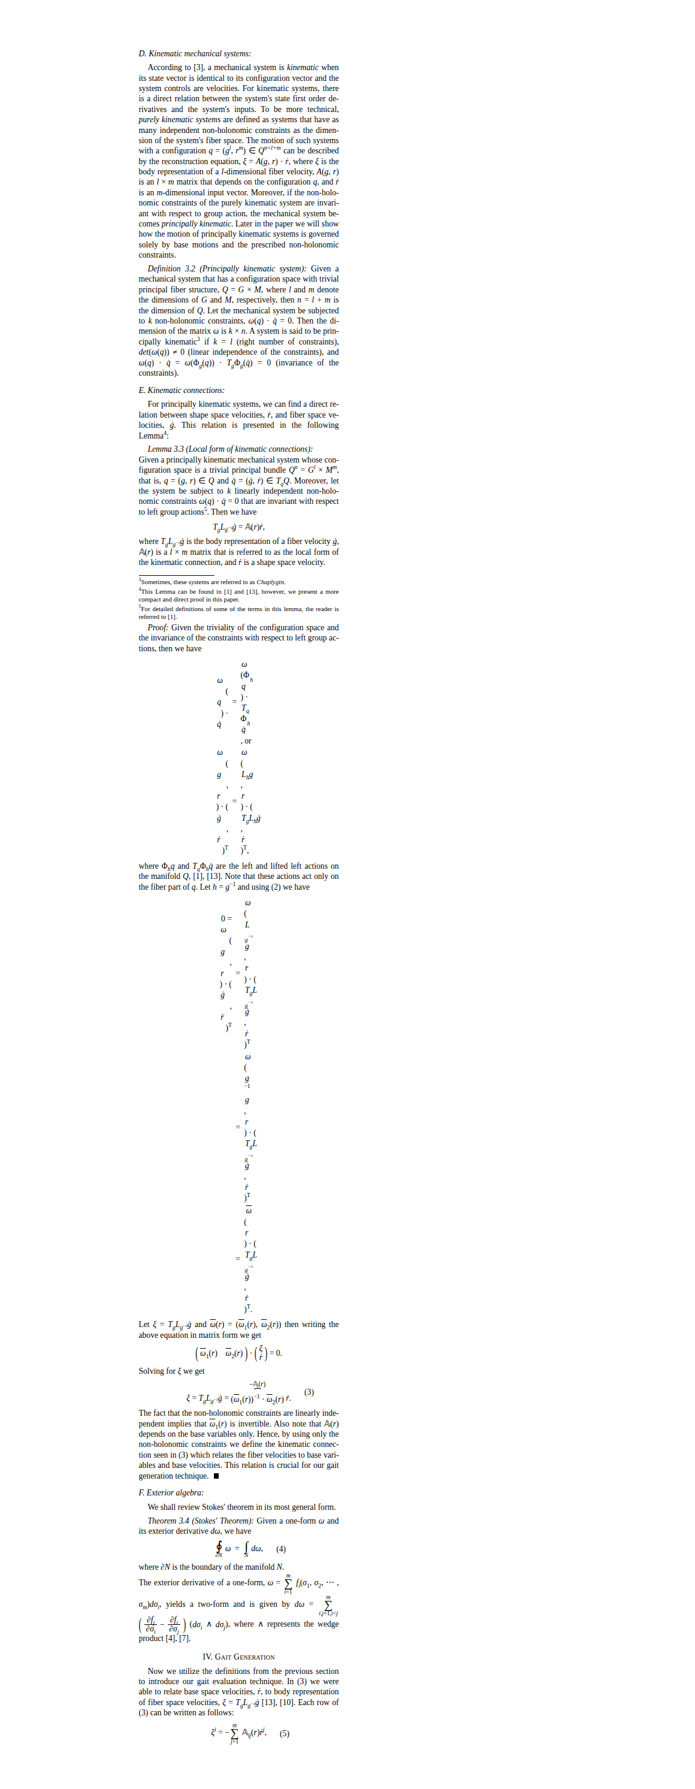D. Kinematic mechanical systems:
According to [3], a mechanical system is kinematic when its state vector is identical to its configuration vector and the system controls are velocities. For kinematic systems, there is a direct relation between the system's state first order derivatives and the system's inputs. To be more technical, purely kinematic systems are defined as systems that have as many independent non-holonomic constraints as the dimension of the system's fiber space. The motion of such systems with a configuration q = (gl, rm) ∈ Qn=l+m can be described by the reconstruction equation, ξ = A(g, r) · ṙ, where ξ is the body representation of a l-dimensional fiber velocity, A(g, r) is an l × m matrix that depends on the configuration q, and ṙ is an m-dimensional input vector. Moreover, if the non-holonomic constraints of the purely kinematic system are invariant with respect to group action, the mechanical system becomes principally kinematic. Later in the paper we will show how the motion of principally kinematic systems is governed solely by base motions and the prescribed non-holonomic constraints.
Definition 3.2 (Principally kinematic system): Given a mechanical system that has a configuration space with trivial principal fiber structure, Q = G × M, where l and m denote the dimensions of G and M, respectively, then n = l + m is the dimension of Q. Let the mechanical system be subjected to k non-holonomic constraints, ω(q) · q̇ = 0. Then the dimension of the matrix ω is k × n. A system is said to be principally kinematic3 if k = l (right number of constraints), det(ω(q)) ≠ 0 (linear independence of the constraints), and ω(q) · q̇ = ω(Φg(q)) · Tg Φg(q̇) = 0 (invariance of the constraints).
E. Kinematic connections:
For principally kinematic systems, we can find a direct relation between shape space velocities, ṙ, and fiber space velocities, ġ. This relation is presented in the following Lemma4:
Lemma 3.3 (Local form of kinematic connections):
Given a principally kinematic mechanical system whose configuration space is a trivial principal bundle Qn = Gl × Mm, that is, q = (g, r) ∈ Q and q̇ = (ġ, ṙ) ∈ TqQ. Moreover, let the system be subject to k linearly independent non-holonomic constraints ω(q) · q̇ = 0 that are invariant with respect to left group actions5. Then we have
(0) TgLg−1ġ = 𝔸(r)ṙ, (0)
where TgLg−1ġ is the body representation of a fiber velocity ġ, 𝔸(r) is a l × m matrix that is referred to as the local form of the kinematic connection, and ṙ is a shape space velocity.
3Sometimes, these systems are referred to as Chaplygin.
4This Lemma can be found in [1] and [13], however, we present a more compact and direct proof in this paper.
5For detailed definitions of some of the terms in this lemma, the reader is referred to [1].
Proof: Given the triviality of the configuration space and the invariance of the constraints with respect to left group actions, then we have
(0)
ω(q) · q̇ = ω(Φhq) · Tq Φhq̇, or
ω(g, r) · (ġ, ṙ)T = ω(Lhg, r) · (TgLhġ, ṙ)T,
(0)
where Φhq and Tq Φhq̇ are the left and lifted left actions on the manifold Q, [1], [13]. Note that these actions act only on the fiber part of q. Let h = g−1 and using (2) we have
(0)
0 = ω(g, r) · (ġ, ṙ)T = ω(Lg−1g, r) · (TgLg−1ġ, ṙ)T
= ω(g−1g, r) · (TgLg−1ġ, ṙ)T
= ω(r) · (TgLg−1ġ, ṙ)T.
(0)
Let ξ = TgLg−1ġ and ω(r) = (ω1(r), ω2(r)) then writing the above equation in matrix form we get
(0) ( ω1(r) ω2(r) ) · ( ξ ṙ ) = 0. (0)
Solving for ξ we get
(0) ξ = TgLg−1ġ = −𝔸(r) ⏞ (ω1(r))−1 · ω2(r) ṙ. (3)
The fact that the non-holonomic constraints are linearly independent implies that ω1(r) is invertible. Also note that 𝔸(r) depends on the base variables only. Hence, by using only the non-holonomic constraints we define the kinematic connection seen in (3) which relates the fiber velocities to base variables and base velocities. This relation is crucial for our gait generation technique.
F. Exterior algebra:
We shall review Stokes' theorem in its most general form.
Theorem 3.4 (Stokes' Theorem): Given a one-form ω and its exterior derivative dω, we have
(0) ∮∂N ω = ∫N dω, (4)
where ∂N is the boundary of the manifold N.
The exterior derivative of a one-form, ω = m∑i=1 fi(σ1, σ2, ⋯ , σm)dσi, yields a two-form and is given by dω = m∑i,j=1,i<j (∂fj∂σi − ∂fi∂σj) (dσi ∧ dσj), where ∧ represents the wedge product [4], [7].
IV. Gait Generation
Now we utilize the definitions from the previous section to introduce our gait evaluation technique. In (3) we were able to relate base space velocities, ṙ, to body representation of fiber space velocities, ξ = TgLg−1ġ [13], [10]. Each row of (3) can be written as follows:
(0) ξi = −m∑j=1 𝔸ij(r)ṙj, (5)